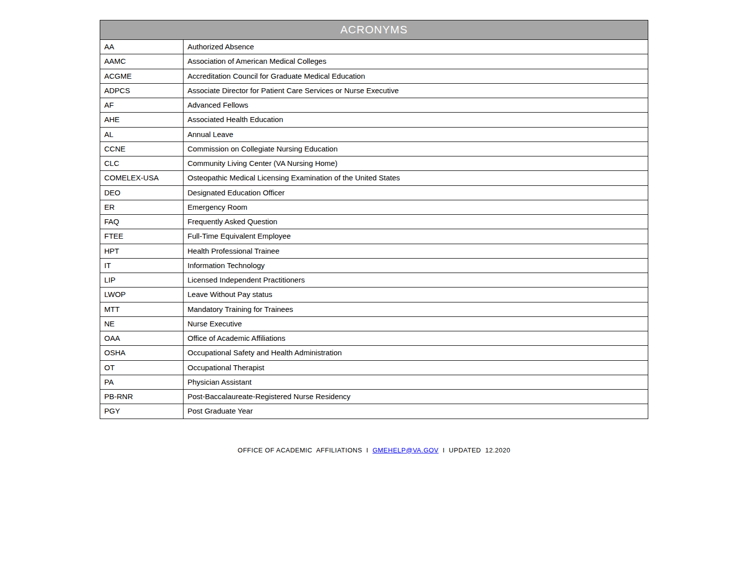ACRONYMS
| AA | Authorized Absence |
| AAMC | Association of American Medical Colleges |
| ACGME | Accreditation Council for Graduate Medical Education |
| ADPCS | Associate Director for Patient Care Services or Nurse Executive |
| AF | Advanced Fellows |
| AHE | Associated Health Education |
| AL | Annual Leave |
| CCNE | Commission on Collegiate Nursing Education |
| CLC | Community Living Center (VA Nursing Home) |
| COMELEX-USA | Osteopathic Medical Licensing Examination of the United States |
| DEO | Designated Education Officer |
| ER | Emergency Room |
| FAQ | Frequently Asked Question |
| FTEE | Full-Time Equivalent Employee |
| HPT | Health Professional Trainee |
| IT | Information Technology |
| LIP | Licensed Independent Practitioners |
| LWOP | Leave Without Pay status |
| MTT | Mandatory Training for Trainees |
| NE | Nurse Executive |
| OAA | Office of Academic Affiliations |
| OSHA | Occupational Safety and Health Administration |
| OT | Occupational Therapist |
| PA | Physician Assistant |
| PB-RNR | Post-Baccalaureate-Registered Nurse Residency |
| PGY | Post Graduate Year |
OFFICE OF ACADEMIC AFFILIATIONS I GMEHELP@VA.GOV I UPDATED 12.2020